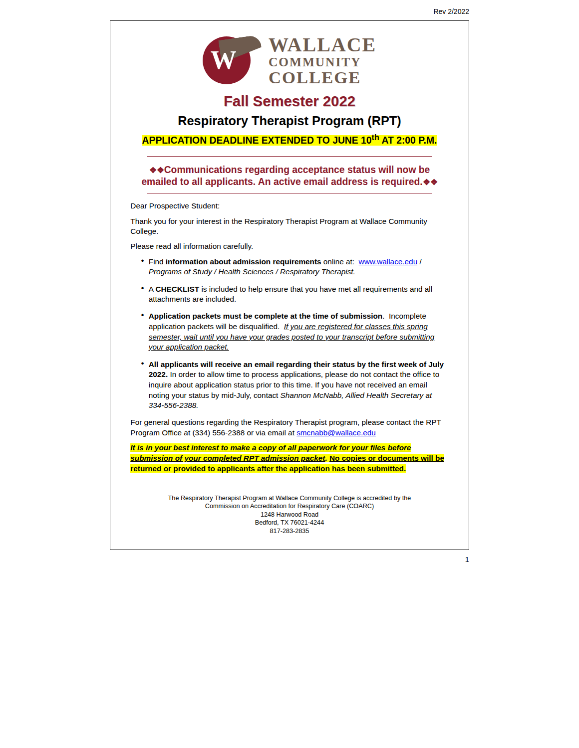Rev 2/2022
W
WALLACE
COMMUNITY
COLLEGE
Fall Semester 2022
Respiratory Therapist Program (RPT)
APPLICATION DEADLINE EXTENDED TO JUNE 10th AT 2:00 P.M.
❖❖Communications regarding acceptance status will now be emailed to all applicants. An active email address is required.❖❖
Dear Prospective Student:
Thank you for your interest in the Respiratory Therapist Program at Wallace Community College.
Please read all information carefully.
Find information about admission requirements online at: www.wallace.edu / Programs of Study / Health Sciences / Respiratory Therapist.
A CHECKLIST is included to help ensure that you have met all requirements and all attachments are included.
Application packets must be complete at the time of submission. Incomplete application packets will be disqualified. If you are registered for classes this spring semester, wait until you have your grades posted to your transcript before submitting your application packet.
All applicants will receive an email regarding their status by the first week of July 2022. In order to allow time to process applications, please do not contact the office to inquire about application status prior to this time. If you have not received an email noting your status by mid-July, contact Shannon McNabb, Allied Health Secretary at 334-556-2388.
For general questions regarding the Respiratory Therapist program, please contact the RPT Program Office at (334) 556-2388 or via email at smcnabb@wallace.edu
It is in your best interest to make a copy of all paperwork for your files before submission of your completed RPT admission packet. No copies or documents will be returned or provided to applicants after the application has been submitted.
The Respiratory Therapist Program at Wallace Community College is accredited by the
Commission on Accreditation for Respiratory Care (COARC)
1248 Harwood Road
Bedford, TX 76021-4244
817-283-2835
1